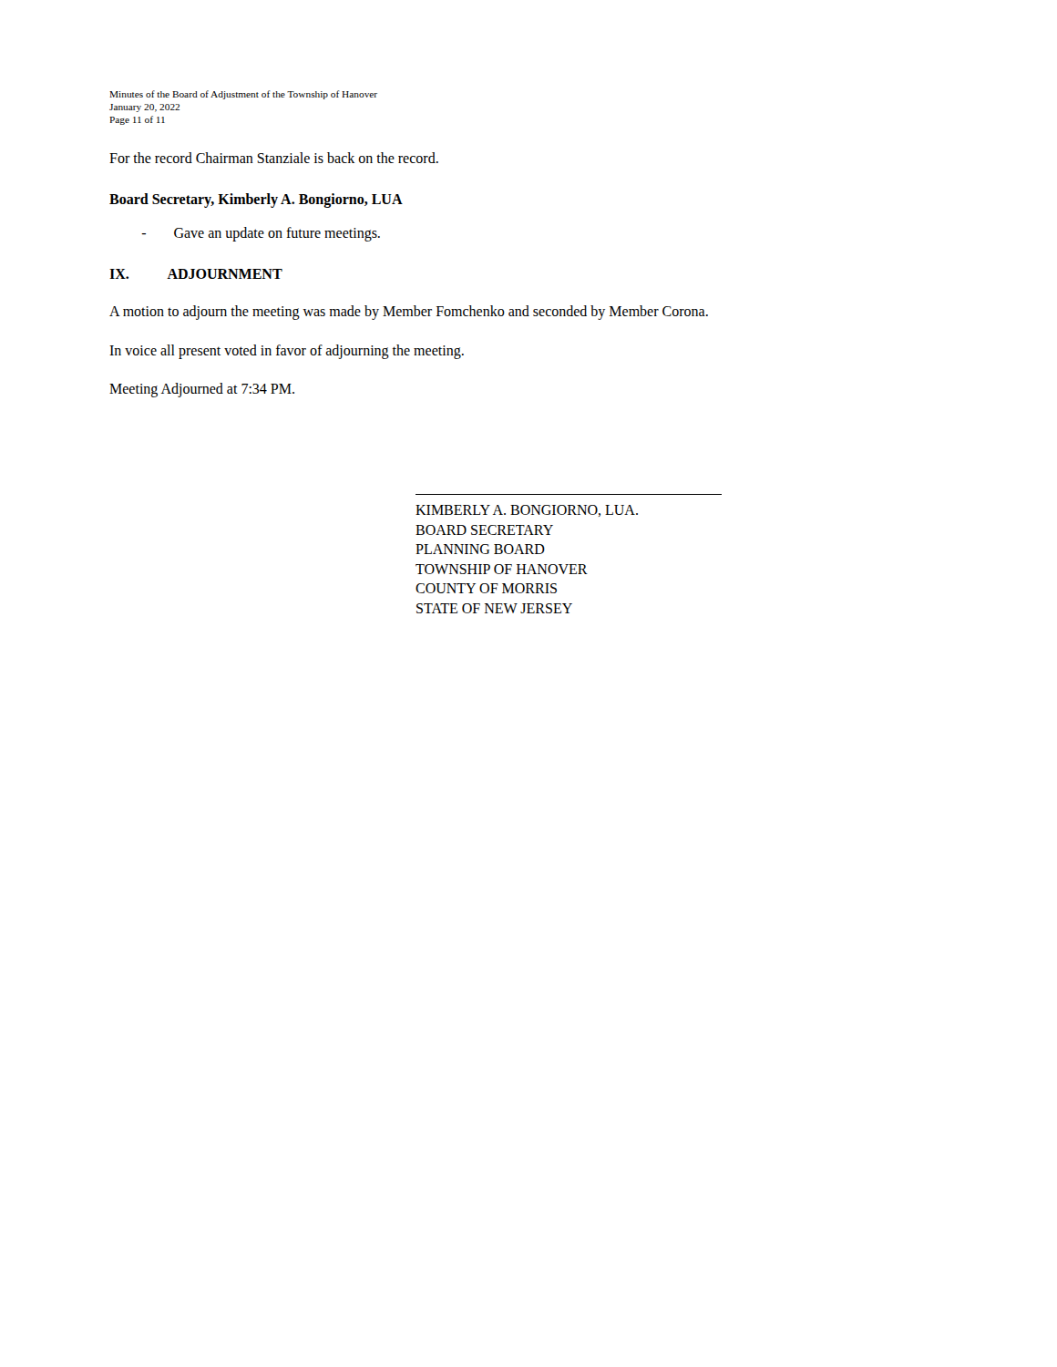Minutes of the Board of Adjustment of the Township of Hanover
January 20, 2022
Page 11 of 11
For the record Chairman Stanziale is back on the record.
Board Secretary, Kimberly A. Bongiorno, LUA
Gave an update on future meetings.
IX. ADJOURNMENT
A motion to adjourn the meeting was made by Member Fomchenko and seconded by Member Corona.
In voice all present voted in favor of adjourning the meeting.
Meeting Adjourned at 7:34 PM.
KIMBERLY A. BONGIORNO, LUA.
BOARD SECRETARY
PLANNING BOARD
TOWNSHIP OF HANOVER
COUNTY OF MORRIS
STATE OF NEW JERSEY